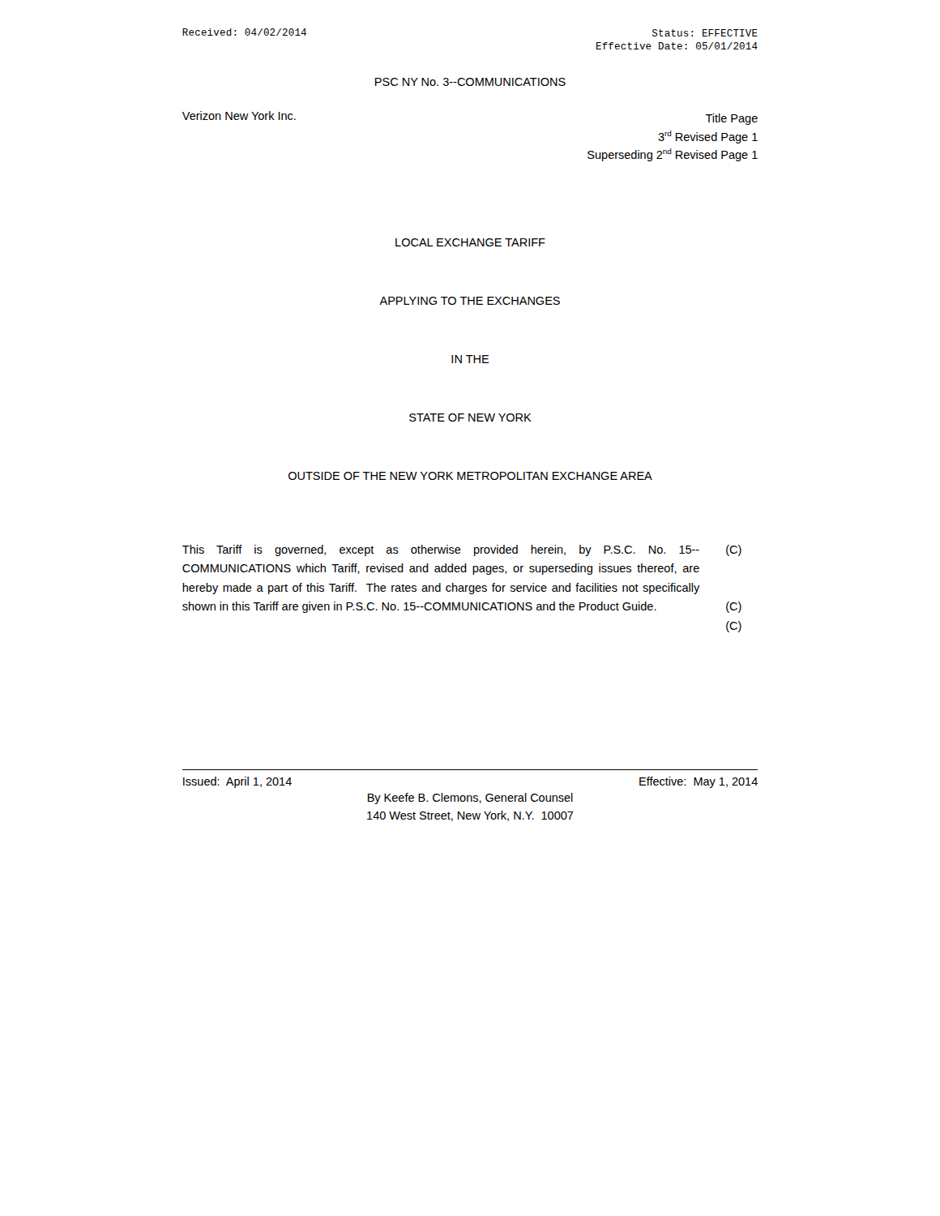Received: 04/02/2014
Status: EFFECTIVE
Effective Date: 05/01/2014
PSC NY No. 3--COMMUNICATIONS
Verizon New York Inc.
Title Page
3rd Revised Page 1
Superseding 2nd Revised Page 1
LOCAL EXCHANGE TARIFF
APPLYING TO THE EXCHANGES
IN THE
STATE OF NEW YORK
OUTSIDE OF THE NEW YORK METROPOLITAN EXCHANGE AREA
This Tariff is governed, except as otherwise provided herein, by P.S.C. No. 15--COMMUNICATIONS which Tariff, revised and added pages, or superseding issues thereof, are hereby made a part of this Tariff. The rates and charges for service and facilities not specifically shown in this Tariff are given in P.S.C. No. 15--COMMUNICATIONS and the Product Guide.
(C)
(C)
(C)
Issued: April 1, 2014
Effective: May 1, 2014
By Keefe B. Clemons, General Counsel 140 West Street, New York, N.Y. 10007